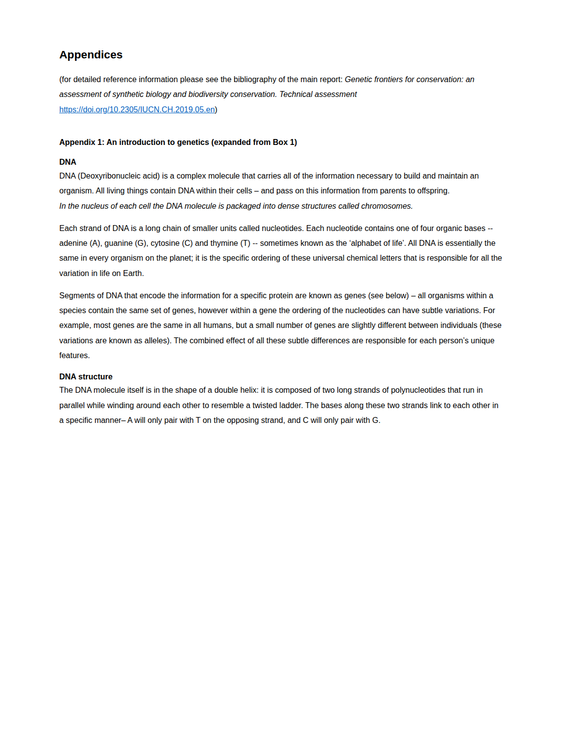Appendices
(for detailed reference information please see the bibliography of the main report: Genetic frontiers for conservation: an assessment of synthetic biology and biodiversity conservation. Technical assessment https://doi.org/10.2305/IUCN.CH.2019.05.en)
Appendix 1: An introduction to genetics (expanded from Box 1)
DNA
DNA (Deoxyribonucleic acid) is a complex molecule that carries all of the information necessary to build and maintain an organism. All living things contain DNA within their cells – and pass on this information from parents to offspring.
In the nucleus of each cell the DNA molecule is packaged into dense structures called chromosomes.
Each strand of DNA is a long chain of smaller units called nucleotides. Each nucleotide contains one of four organic bases -- adenine (A), guanine (G), cytosine (C) and thymine (T) -- sometimes known as the ‘alphabet of life’. All DNA is essentially the same in every organism on the planet; it is the specific ordering of these universal chemical letters that is responsible for all the variation in life on Earth.
Segments of DNA that encode the information for a specific protein are known as genes (see below) – all organisms within a species contain the same set of genes, however within a gene the ordering of the nucleotides can have subtle variations. For example, most genes are the same in all humans, but a small number of genes are slightly different between individuals (these variations are known as alleles). The combined effect of all these subtle differences are responsible for each person’s unique features.
DNA structure
The DNA molecule itself is in the shape of a double helix: it is composed of two long strands of polynucleotides that run in parallel while winding around each other to resemble a twisted ladder. The bases along these two strands link to each other in a specific manner– A will only pair with T on the opposing strand, and C will only pair with G.